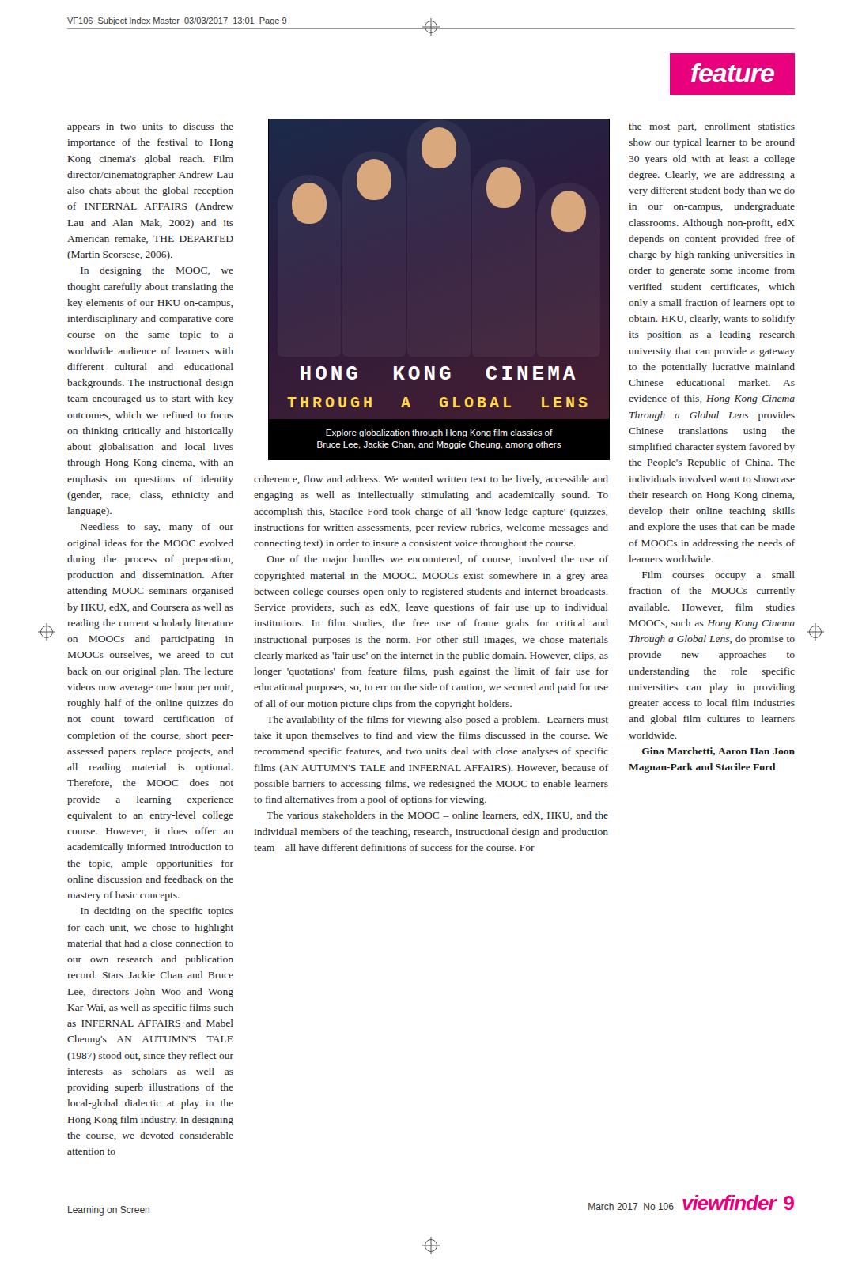VF106_Subject Index Master 03/03/2017 13:01 Page 9
feature
appears in two units to discuss the importance of the festival to Hong Kong cinema's global reach. Film director/cinematographer Andrew Lau also chats about the global reception of INFERNAL AFFAIRS (Andrew Lau and Alan Mak, 2002) and its American remake, THE DEPARTED (Martin Scorsese, 2006).
In designing the MOOC, we thought carefully about translating the key elements of our HKU on-campus, interdisciplinary and comparative core course on the same topic to a worldwide audience of learners with different cultural and educational backgrounds. The instructional design team encouraged us to start with key outcomes, which we refined to focus on thinking critically and historically about globalisation and local lives through Hong Kong cinema, with an emphasis on questions of identity (gender, race, class, ethnicity and language).
Needless to say, many of our original ideas for the MOOC evolved during the process of preparation, production and dissemination. After attending MOOC seminars organised by HKU, edX, and Coursera as well as reading the current scholarly literature on MOOCs and participating in MOOCs ourselves, we areed to cut back on our original plan. The lecture videos now average one hour per unit, roughly half of the online quizzes do not count toward certification of completion of the course, short peer-assessed papers replace projects, and all reading material is optional. Therefore, the MOOC does not provide a learning experience equivalent to an entry-level college course. However, it does offer an academically informed introduction to the topic, ample opportunities for online discussion and feedback on the mastery of basic concepts.
In deciding on the specific topics for each unit, we chose to highlight material that had a close connection to our own research and publication record. Stars Jackie Chan and Bruce Lee, directors John Woo and Wong Kar-Wai, as well as specific films such as INFERNAL AFFAIRS and Mabel Cheung's AN AUTUMN'S TALE (1987) stood out, since they reflect our interests as scholars as well as providing superb illustrations of the local-global dialectic at play in the Hong Kong film industry. In designing the course, we devoted considerable attention to
HONG KONG CINEMA THROUGH A GLOBAL LENS
Explore globalization through Hong Kong film classics of
Bruce Lee, Jackie Chan, and Maggie Cheung, among others
coherence, flow and address. We wanted written text to be lively, accessible and engaging as well as intellectually stimulating and academically sound. To accomplish this, Stacilee Ford took charge of all 'know-ledge capture' (quizzes, instructions for written assessments, peer review rubrics, welcome messages and connecting text) in order to insure a consistent voice throughout the course.
One of the major hurdles we encountered, of course, involved the use of copyrighted material in the MOOC. MOOCs exist somewhere in a grey area between college courses open only to registered students and internet broadcasts. Service providers, such as edX, leave questions of fair use up to individual institutions. In film studies, the free use of frame grabs for critical and instructional purposes is the norm. For other still images, we chose materials clearly marked as 'fair use' on the internet in the public domain. However, clips, as longer 'quotations' from feature films, push against the limit of fair use for educational purposes, so, to err on the side of caution, we secured and paid for use of all of our motion picture clips from the copyright holders.
The availability of the films for viewing also posed a problem. Learners must take it upon themselves to find and view the films discussed in the course. We recommend specific features, and two units deal with close analyses of specific films (AN AUTUMN'S TALE and INFERNAL AFFAIRS). However, because of possible barriers to accessing films, we redesigned the MOOC to enable learners to find alternatives from a pool of options for viewing.
The various stakeholders in the MOOC – online learners, edX, HKU, and the individual members of the teaching, research, instructional design and production team – all have different definitions of success for the course. For
the most part, enrollment statistics show our typical learner to be around 30 years old with at least a college degree. Clearly, we are addressing a very different student body than we do in our on-campus, undergraduate classrooms. Although non-profit, edX depends on content provided free of charge by high-ranking universities in order to generate some income from verified student certificates, which only a small fraction of learners opt to obtain. HKU, clearly, wants to solidify its position as a leading research university that can provide a gateway to the potentially lucrative mainland Chinese educational market. As evidence of this, Hong Kong Cinema Through a Global Lens provides Chinese translations using the simplified character system favored by the People's Republic of China. The individuals involved want to showcase their research on Hong Kong cinema, develop their online teaching skills and explore the uses that can be made of MOOCs in addressing the needs of learners worldwide.
Film courses occupy a small fraction of the MOOCs currently available. However, film studies MOOCs, such as Hong Kong Cinema Through a Global Lens, do promise to provide new approaches to understanding the role specific universities can play in providing greater access to local film industries and global film cultures to learners worldwide.
Gina Marchetti, Aaron Han Joon Magnan-Park and Stacilee Ford
Learning on Screen
March 2017 No 106 viewfinder 9